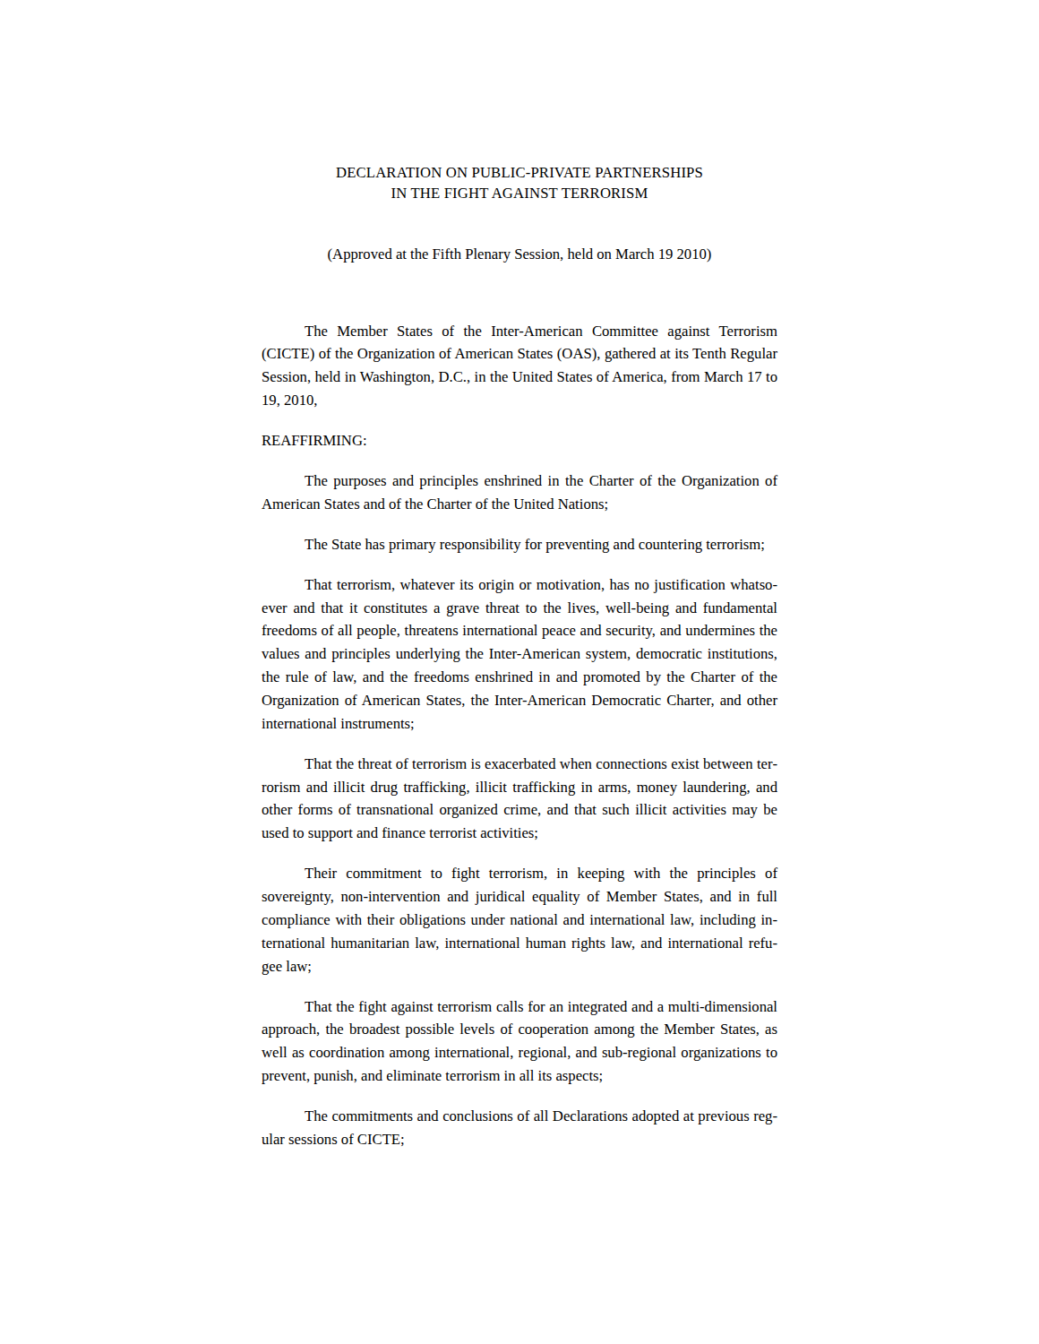Declaration on Public-Private Partnerships
in the Fight Against Terrorism
(Approved at the Fifth Plenary Session, held on March 19 2010)
The Member States of the Inter-American Committee against Terrorism (CICTE) of the Organization of American States (OAS), gathered at its Tenth Regular Session, held in Washington, D.C., in the United States of America, from March 17 to 19, 2010,
REAFFIRMING:
The purposes and principles enshrined in the Charter of the Organization of American States and of the Charter of the United Nations;
The State has primary responsibility for preventing and countering terrorism;
That terrorism, whatever its origin or motivation, has no justification whatsoever and that it constitutes a grave threat to the lives, well-being and fundamental freedoms of all people, threatens international peace and security, and undermines the values and principles underlying the Inter-American system, democratic institutions, the rule of law, and the freedoms enshrined in and promoted by the Charter of the Organization of American States, the Inter-American Democratic Charter, and other international instruments;
That the threat of terrorism is exacerbated when connections exist between terrorism and illicit drug trafficking, illicit trafficking in arms, money laundering, and other forms of transnational organized crime, and that such illicit activities may be used to support and finance terrorist activities;
Their commitment to fight terrorism, in keeping with the principles of sovereignty, non-intervention and juridical equality of Member States, and in full compliance with their obligations under national and international law, including international humanitarian law, international human rights law, and international refugee law;
That the fight against terrorism calls for an integrated and a multi-dimensional approach, the broadest possible levels of cooperation among the Member States, as well as coordination among international, regional, and sub-regional organizations to prevent, punish, and eliminate terrorism in all its aspects;
The commitments and conclusions of all Declarations adopted at previous regular sessions of CICTE;